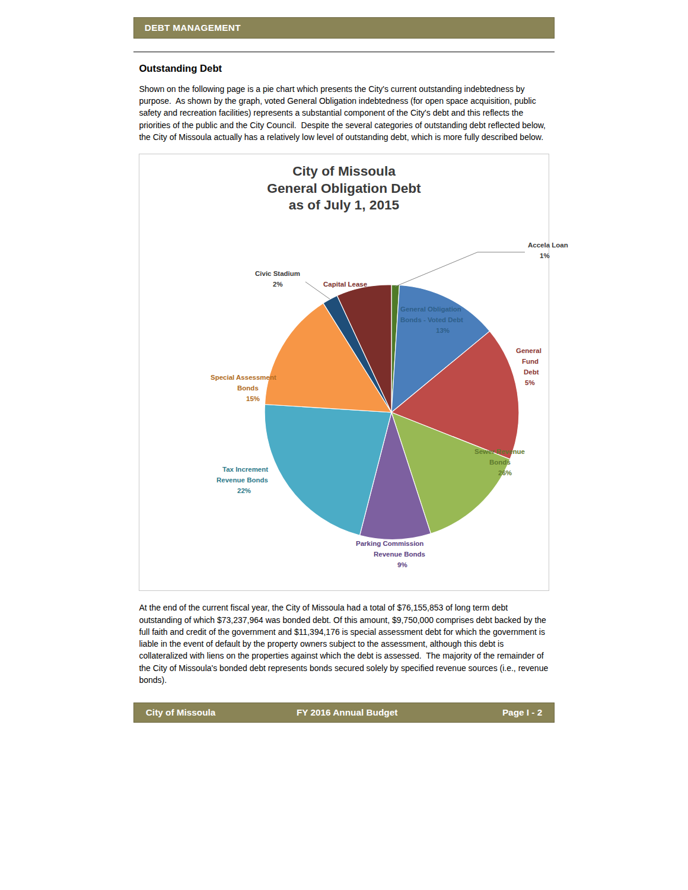DEBT MANAGEMENT
Outstanding Debt
Shown on the following page is a pie chart which presents the City's current outstanding indebtedness by purpose. As shown by the graph, voted General Obligation indebtedness (for open space acquisition, public safety and recreation facilities) represents a substantial component of the City's debt and this reflects the priorities of the public and the City Council. Despite the several categories of outstanding debt reflected below, the City of Missoula actually has a relatively low level of outstanding debt, which is more fully described below.
City of Missoula
General Obligation Debt
as of July 1, 2015
Accela Loan 1% Civic Stadium 2% Capital Lease 7% General Obligation Bonds - Voted Debt 13% General Fund Debt 5% Sewer Revenue Bonds 26% Parking Commission Revenue Bonds 9% Tax Increment Revenue Bonds 22% Special Assessment Bonds 15%
At the end of the current fiscal year, the City of Missoula had a total of $76,155,853 of long term debt outstanding of which $73,237,964 was bonded debt. Of this amount, $9,750,000 comprises debt backed by the full faith and credit of the government and $11,394,176 is special assessment debt for which the government is liable in the event of default by the property owners subject to the assessment, although this debt is collateralized with liens on the properties against which the debt is assessed. The majority of the remainder of the City of Missoula's bonded debt represents bonds secured solely by specified revenue sources (i.e., revenue bonds).
City of Missoula FY 2016 Annual Budget Page I - 2